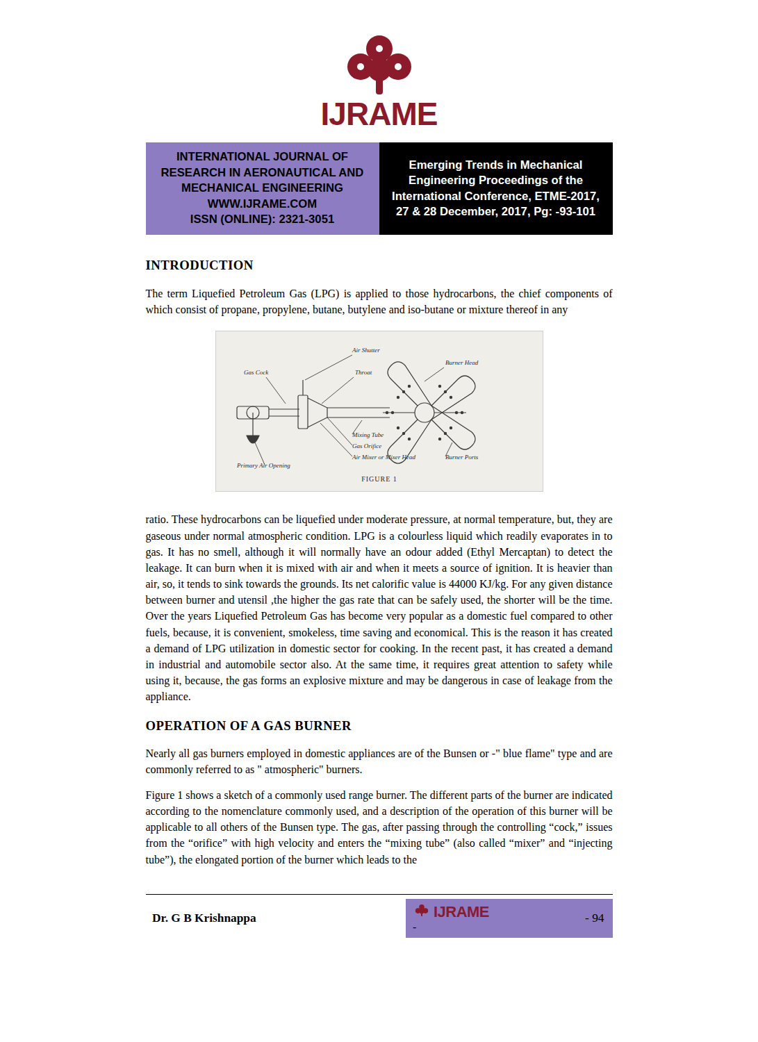IJRAME
INTERNATIONAL JOURNAL OF RESEARCH IN AERONAUTICAL AND MECHANICAL ENGINEERING
WWW.IJRAME.COM
ISSN (ONLINE): 2321-3051
Emerging Trends in Mechanical Engineering Proceedings of the International Conference, ETME-2017,
27 & 28 December, 2017, Pg: -93-101
INTRODUCTION
The term Liquefied Petroleum Gas (LPG) is applied to those hydrocarbons, the chief components of which consist of propane, propylene, butane, butylene and iso-butane or mixture thereof in any
Air Shutter Gas Cock Throat Burner Head Mixing Tube Gas Orifice Air Mixer or Mixer Head Burner Ports Primary Air Opening FIGURE 1
ratio. These hydrocarbons can be liquefied under moderate pressure, at normal temperature, but, they are gaseous under normal atmospheric condition. LPG is a colourless liquid which readily evaporates in to gas. It has no smell, although it will normally have an odour added (Ethyl Mercaptan) to detect the leakage. It can burn when it is mixed with air and when it meets a source of ignition. It is heavier than air, so, it tends to sink towards the grounds. Its net calorific value is 44000 KJ/kg. For any given distance between burner and utensil ,the higher the gas rate that can be safely used, the shorter will be the time. Over the years Liquefied Petroleum Gas has become very popular as a domestic fuel compared to other fuels, because, it is convenient, smokeless, time saving and economical. This is the reason it has created a demand of LPG utilization in domestic sector for cooking. In the recent past, it has created a demand in industrial and automobile sector also. At the same time, it requires great attention to safety while using it, because, the gas forms an explosive mixture and may be dangerous in case of leakage from the appliance.
OPERATION OF A GAS BURNER
Nearly all gas burners employed in domestic appliances are of the Bunsen or -" blue flame" type and are commonly referred to as " atmospheric" burners.
Figure 1 shows a sketch of a commonly used range burner. The different parts of the burner are indicated according to the nomenclature commonly used, and a description of the operation of this burner will be applicable to all others of the Bunsen type. The gas, after passing through the controlling “cock,” issues from the “orifice” with high velocity and enters the “mixing tube” (also called “mixer” and “injecting tube”), the elongated portion of the burner which leads to the
Dr. G B Krishnappa
IJRAME - 94
-